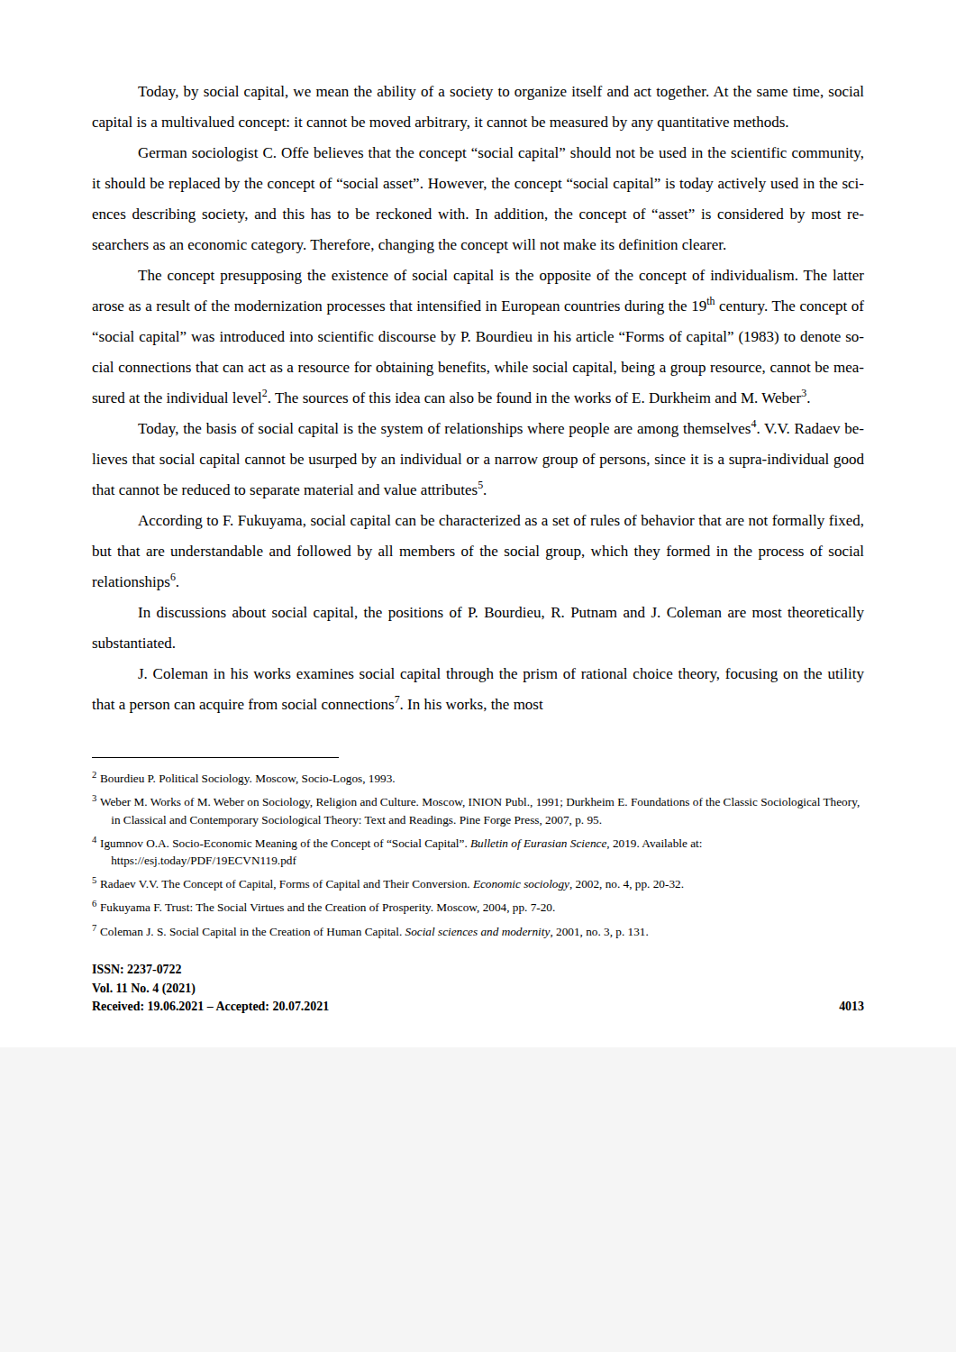Today, by social capital, we mean the ability of a society to organize itself and act together. At the same time, social capital is a multivalued concept: it cannot be moved arbitrary, it cannot be measured by any quantitative methods.
German sociologist C. Offe believes that the concept “social capital” should not be used in the scientific community, it should be replaced by the concept of “social asset”. However, the concept “social capital” is today actively used in the sciences describing society, and this has to be reckoned with. In addition, the concept of “asset” is considered by most researchers as an economic category. Therefore, changing the concept will not make its definition clearer.
The concept presupposing the existence of social capital is the opposite of the concept of individualism. The latter arose as a result of the modernization processes that intensified in European countries during the 19th century. The concept of “social capital” was introduced into scientific discourse by P. Bourdieu in his article “Forms of capital” (1983) to denote social connections that can act as a resource for obtaining benefits, while social capital, being a group resource, cannot be measured at the individual level2. The sources of this idea can also be found in the works of E. Durkheim and M. Weber3.
Today, the basis of social capital is the system of relationships where people are among themselves4. V.V. Radaev believes that social capital cannot be usurped by an individual or a narrow group of persons, since it is a supra-individual good that cannot be reduced to separate material and value attributes5.
According to F. Fukuyama, social capital can be characterized as a set of rules of behavior that are not formally fixed, but that are understandable and followed by all members of the social group, which they formed in the process of social relationships6.
In discussions about social capital, the positions of P. Bourdieu, R. Putnam and J. Coleman are most theoretically substantiated.
J. Coleman in his works examines social capital through the prism of rational choice theory, focusing on the utility that a person can acquire from social connections7. In his works, the most
2 Bourdieu P. Political Sociology. Moscow, Socio-Logos, 1993.
3 Weber M. Works of M. Weber on Sociology, Religion and Culture. Moscow, INION Publ., 1991; Durkheim E. Foundations of the Classic Sociological Theory, in Classical and Contemporary Sociological Theory: Text and Readings. Pine Forge Press, 2007, p. 95.
4 Igumnov O.A. Socio-Economic Meaning of the Concept of “Social Capital”. Bulletin of Eurasian Science, 2019. Available at: https://esj.today/PDF/19ECVN119.pdf
5 Radaev V.V. The Concept of Capital, Forms of Capital and Their Conversion. Economic sociology, 2002, no. 4, pp. 20-32.
6 Fukuyama F. Trust: The Social Virtues and the Creation of Prosperity. Moscow, 2004, pp. 7-20.
7 Coleman J. S. Social Capital in the Creation of Human Capital. Social sciences and modernity, 2001, no. 3, p. 131.
ISSN: 2237-0722
Vol. 11 No. 4 (2021)
Received: 19.06.2021 – Accepted: 20.07.2021
4013